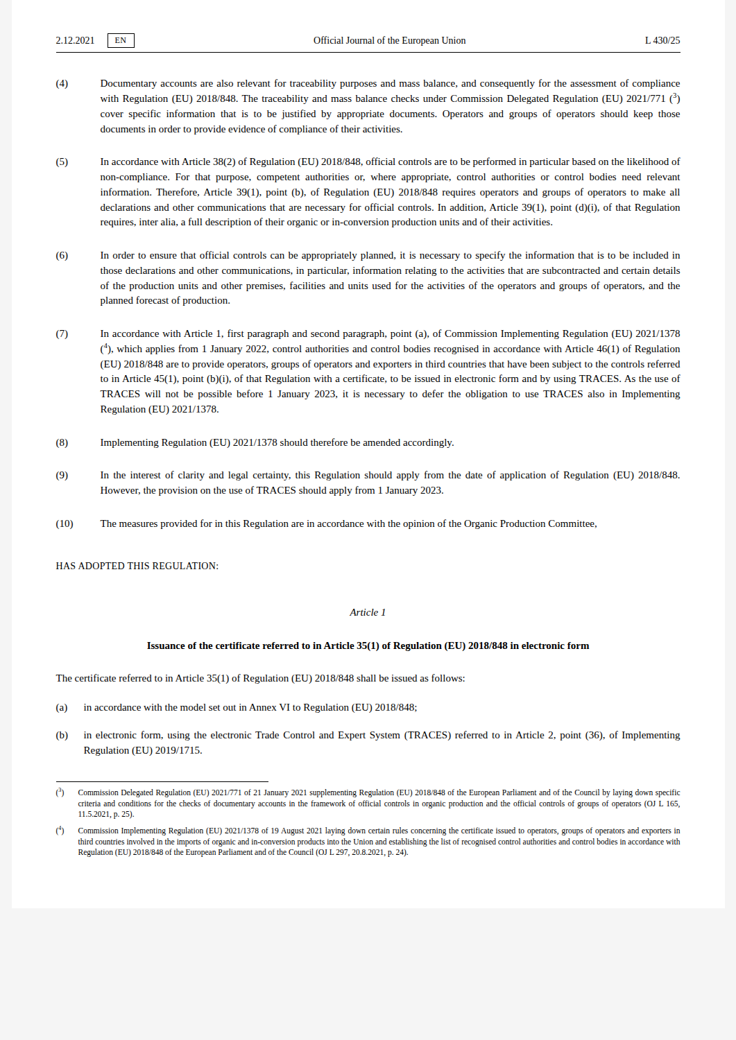2.12.2021 EN Official Journal of the European Union L 430/25
(4)
Documentary accounts are also relevant for traceability purposes and mass balance, and consequently for the assessment of compliance with Regulation (EU) 2018/848. The traceability and mass balance checks under Commission Delegated Regulation (EU) 2021/771 (3) cover specific information that is to be justified by appropriate documents. Operators and groups of operators should keep those documents in order to provide evidence of compliance of their activities.
(5)
In accordance with Article 38(2) of Regulation (EU) 2018/848, official controls are to be performed in particular based on the likelihood of non-compliance. For that purpose, competent authorities or, where appropriate, control authorities or control bodies need relevant information. Therefore, Article 39(1), point (b), of Regulation (EU) 2018/848 requires operators and groups of operators to make all declarations and other communications that are necessary for official controls. In addition, Article 39(1), point (d)(i), of that Regulation requires, inter alia, a full description of their organic or in-conversion production units and of their activities.
(6)
In order to ensure that official controls can be appropriately planned, it is necessary to specify the information that is to be included in those declarations and other communications, in particular, information relating to the activities that are subcontracted and certain details of the production units and other premises, facilities and units used for the activities of the operators and groups of operators, and the planned forecast of production.
(7)
In accordance with Article 1, first paragraph and second paragraph, point (a), of Commission Implementing Regulation (EU) 2021/1378 (4), which applies from 1 January 2022, control authorities and control bodies recognised in accordance with Article 46(1) of Regulation (EU) 2018/848 are to provide operators, groups of operators and exporters in third countries that have been subject to the controls referred to in Article 45(1), point (b)(i), of that Regulation with a certificate, to be issued in electronic form and by using TRACES. As the use of TRACES will not be possible before 1 January 2023, it is necessary to defer the obligation to use TRACES also in Implementing Regulation (EU) 2021/1378.
(8)
Implementing Regulation (EU) 2021/1378 should therefore be amended accordingly.
(9)
In the interest of clarity and legal certainty, this Regulation should apply from the date of application of Regulation (EU) 2018/848. However, the provision on the use of TRACES should apply from 1 January 2023.
(10)
The measures provided for in this Regulation are in accordance with the opinion of the Organic Production Committee,
Has adopted this Regulation:
Article 1
Issuance of the certificate referred to in Article 35(1) of Regulation (EU) 2018/848 in electronic form
The certificate referred to in Article 35(1) of Regulation (EU) 2018/848 shall be issued as follows:
(a)
in accordance with the model set out in Annex VI to Regulation (EU) 2018/848;
(b)
in electronic form, using the electronic Trade Control and Expert System (TRACES) referred to in Article 2, point (36), of Implementing Regulation (EU) 2019/1715.
(3)
Commission Delegated Regulation (EU) 2021/771 of 21 January 2021 supplementing Regulation (EU) 2018/848 of the European Parliament and of the Council by laying down specific criteria and conditions for the checks of documentary accounts in the framework of official controls in organic production and the official controls of groups of operators (OJ L 165, 11.5.2021, p. 25).
(4)
Commission Implementing Regulation (EU) 2021/1378 of 19 August 2021 laying down certain rules concerning the certificate issued to operators, groups of operators and exporters in third countries involved in the imports of organic and in-conversion products into the Union and establishing the list of recognised control authorities and control bodies in accordance with Regulation (EU) 2018/848 of the European Parliament and of the Council (OJ L 297, 20.8.2021, p. 24).